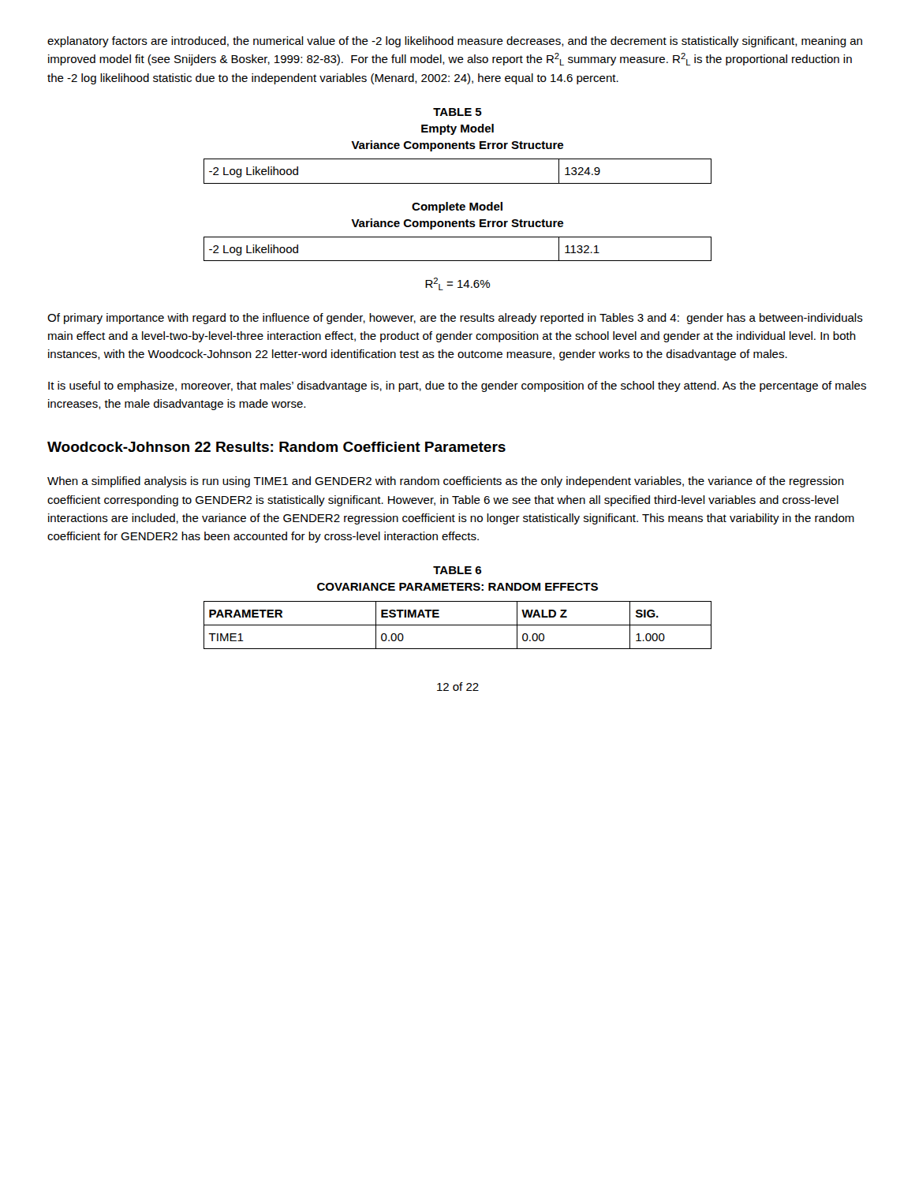explanatory factors are introduced, the numerical value of the -2 log likelihood measure decreases, and the decrement is statistically significant, meaning an improved model fit (see Snijders & Bosker, 1999: 82-83). For the full model, we also report the R2L summary measure. R2L is the proportional reduction in the -2 log likelihood statistic due to the independent variables (Menard, 2002: 24), here equal to 14.6 percent.
TABLE 5
Empty Model
Variance Components Error Structure
| -2 Log Likelihood | 1324.9 |
Complete Model
Variance Components Error Structure
| -2 Log Likelihood | 1132.1 |
R2L = 14.6%
Of primary importance with regard to the influence of gender, however, are the results already reported in Tables 3 and 4: gender has a between-individuals main effect and a level-two-by-level-three interaction effect, the product of gender composition at the school level and gender at the individual level. In both instances, with the Woodcock-Johnson 22 letter-word identification test as the outcome measure, gender works to the disadvantage of males.
It is useful to emphasize, moreover, that males’ disadvantage is, in part, due to the gender composition of the school they attend. As the percentage of males increases, the male disadvantage is made worse.
Woodcock-Johnson 22 Results: Random Coefficient Parameters
When a simplified analysis is run using TIME1 and GENDER2 with random coefficients as the only independent variables, the variance of the regression coefficient corresponding to GENDER2 is statistically significant. However, in Table 6 we see that when all specified third-level variables and cross-level interactions are included, the variance of the GENDER2 regression coefficient is no longer statistically significant. This means that variability in the random coefficient for GENDER2 has been accounted for by cross-level interaction effects.
TABLE 6
COVARIANCE PARAMETERS: RANDOM EFFECTS
| PARAMETER | ESTIMATE | WALD Z | SIG. |
| --- | --- | --- | --- |
| TIME1 | 0.00 | 0.00 | 1.000 |
12 of 22